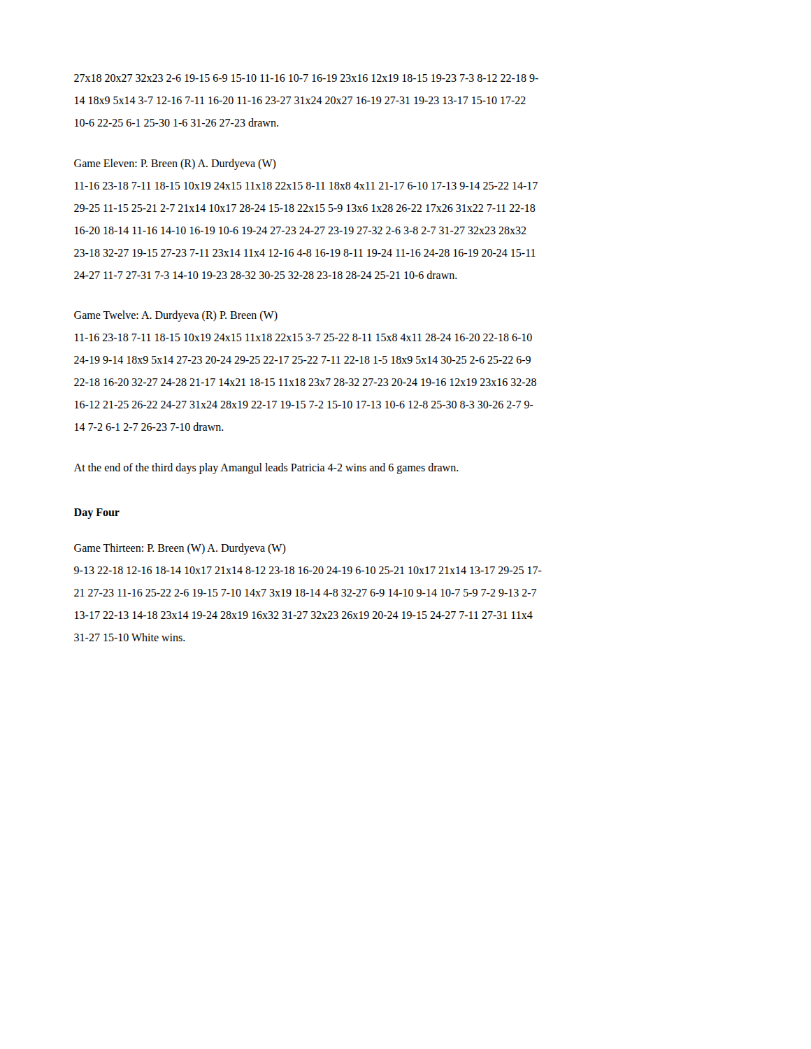27x18 20x27 32x23 2-6 19-15 6-9 15-10 11-16 10-7 16-19 23x16 12x19 18-15 19-23 7-3 8-12 22-18 9-14 18x9 5x14 3-7 12-16 7-11 16-20 11-16 23-27 31x24 20x27 16-19 27-31 19-23 13-17 15-10 17-22 10-6 22-25 6-1 25-30 1-6 31-26 27-23 drawn.
Game Eleven: P. Breen (R) A. Durdyeva (W)
11-16 23-18 7-11 18-15 10x19 24x15 11x18 22x15 8-11 18x8 4x11 21-17 6-10 17-13 9-14 25-22 14-17 29-25 11-15 25-21 2-7 21x14 10x17 28-24 15-18 22x15 5-9 13x6 1x28 26-22 17x26 31x22 7-11 22-18 16-20 18-14 11-16 14-10 16-19 10-6 19-24 27-23 24-27 23-19 27-32 2-6 3-8 2-7 31-27 32x23 28x32 23-18 32-27 19-15 27-23 7-11 23x14 11x4 12-16 4-8 16-19 8-11 19-24 11-16 24-28 16-19 20-24 15-11 24-27 11-7 27-31 7-3 14-10 19-23 28-32 30-25 32-28 23-18 28-24 25-21 10-6 drawn.
Game Twelve: A. Durdyeva (R) P. Breen (W)
11-16 23-18 7-11 18-15 10x19 24x15 11x18 22x15 3-7 25-22 8-11 15x8 4x11 28-24 16-20 22-18 6-10 24-19 9-14 18x9 5x14 27-23 20-24 29-25 22-17 25-22 7-11 22-18 1-5 18x9 5x14 30-25 2-6 25-22 6-9 22-18 16-20 32-27 24-28 21-17 14x21 18-15 11x18 23x7 28-32 27-23 20-24 19-16 12x19 23x16 32-28 16-12 21-25 26-22 24-27 31x24 28x19 22-17 19-15 7-2 15-10 17-13 10-6 12-8 25-30 8-3 30-26 2-7 9-14 7-2 6-1 2-7 26-23 7-10 drawn.
At the end of the third days play Amangul leads Patricia 4-2 wins and 6 games drawn.
Day Four
Game Thirteen: P. Breen (W) A. Durdyeva (W)
9-13 22-18 12-16 18-14 10x17 21x14 8-12 23-18 16-20 24-19 6-10 25-21 10x17 21x14 13-17 29-25 17-21 27-23 11-16 25-22 2-6 19-15 7-10 14x7 3x19 18-14 4-8 32-27 6-9 14-10 9-14 10-7 5-9 7-2 9-13 2-7 13-17 22-13 14-18 23x14 19-24 28x19 16x32 31-27 32x23 26x19 20-24 19-15 24-27 7-11 27-31 11x4 31-27 15-10 White wins.